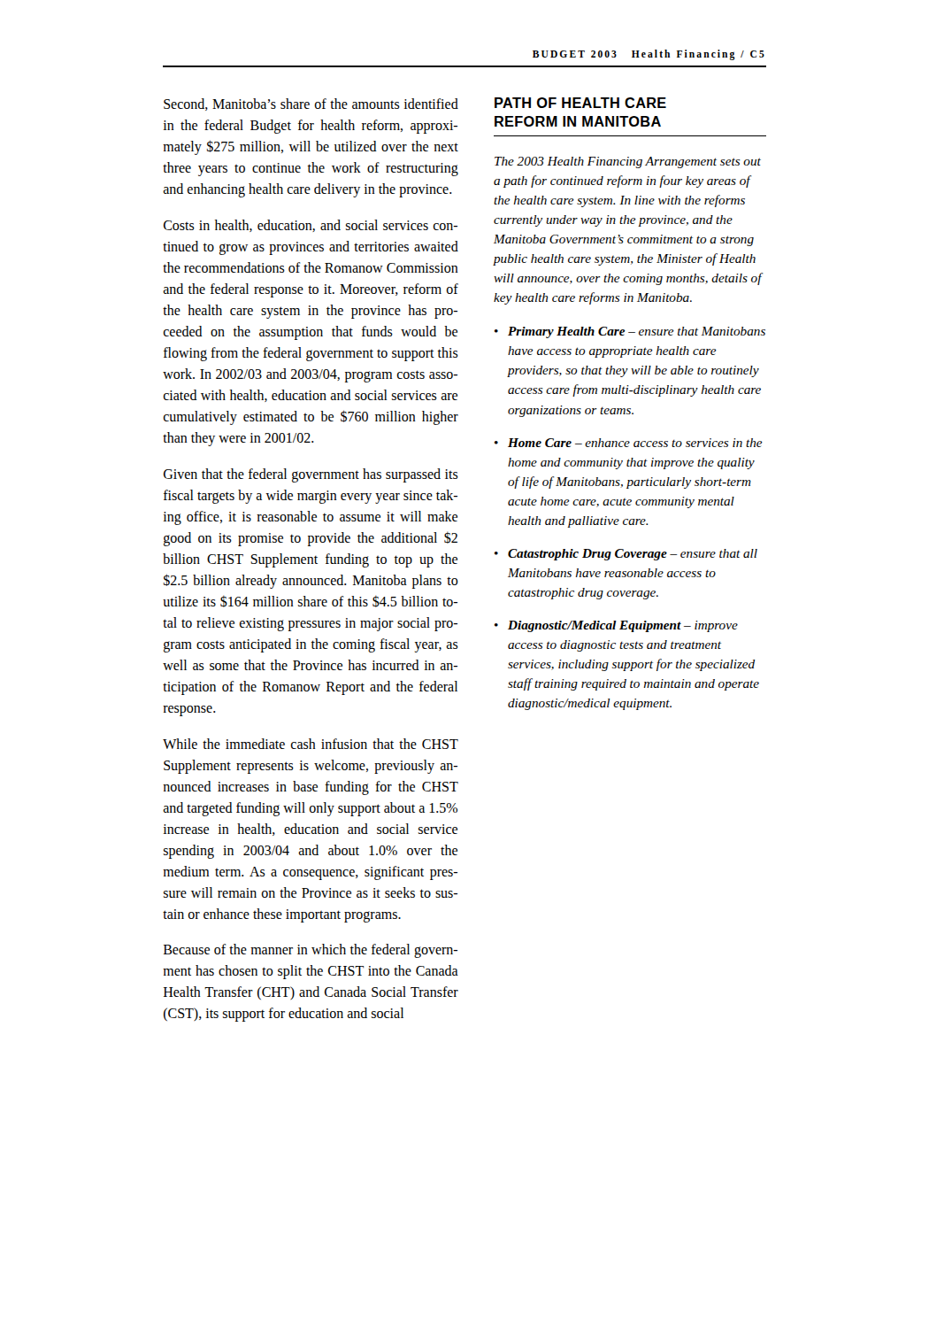BUDGET 2003 Health Financing / C5
Second, Manitoba’s share of the amounts identified in the federal Budget for health reform, approximately $275 million, will be utilized over the next three years to continue the work of restructuring and enhancing health care delivery in the province.
Costs in health, education, and social services continued to grow as provinces and territories awaited the recommendations of the Romanow Commission and the federal response to it. Moreover, reform of the health care system in the province has proceeded on the assumption that funds would be flowing from the federal government to support this work. In 2002/03 and 2003/04, program costs associated with health, education and social services are cumulatively estimated to be $760 million higher than they were in 2001/02.
Given that the federal government has surpassed its fiscal targets by a wide margin every year since taking office, it is reasonable to assume it will make good on its promise to provide the additional $2 billion CHST Supplement funding to top up the $2.5 billion already announced. Manitoba plans to utilize its $164 million share of this $4.5 billion total to relieve existing pressures in major social program costs anticipated in the coming fiscal year, as well as some that the Province has incurred in anticipation of the Romanow Report and the federal response.
While the immediate cash infusion that the CHST Supplement represents is welcome, previously announced increases in base funding for the CHST and targeted funding will only support about a 1.5% increase in health, education and social service spending in 2003/04 and about 1.0% over the medium term. As a consequence, significant pressure will remain on the Province as it seeks to sustain or enhance these important programs.
Because of the manner in which the federal government has chosen to split the CHST into the Canada Health Transfer (CHT) and Canada Social Transfer (CST), its support for education and social
Path of Health Care
Reform in Manitoba
The 2003 Health Financing Arrangement sets out a path for continued reform in four key areas of the health care system. In line with the reforms currently under way in the province, and the Manitoba Government’s commitment to a strong public health care system, the Minister of Health will announce, over the coming months, details of key health care reforms in Manitoba.
Primary Health Care – ensure that Manitobans have access to appropriate health care providers, so that they will be able to routinely access care from multi-disciplinary health care organizations or teams.
Home Care – enhance access to services in the home and community that improve the quality of life of Manitobans, particularly short-term acute home care, acute community mental health and palliative care.
Catastrophic Drug Coverage – ensure that all Manitobans have reasonable access to catastrophic drug coverage.
Diagnostic/Medical Equipment – improve access to diagnostic tests and treatment services, including support for the specialized staff training required to maintain and operate diagnostic/medical equipment.